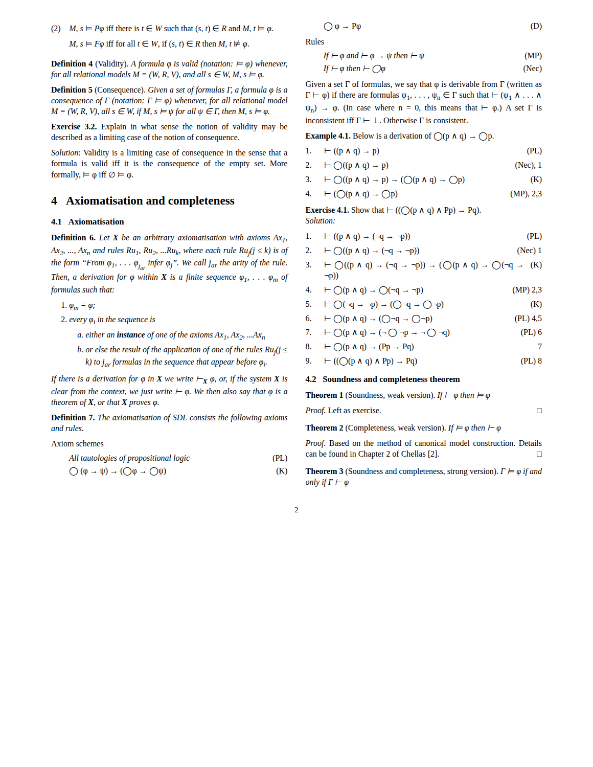(2)
M, s ⊨ Pφ iff there is t ∈ W such that (s, t) ∈ R and M, t ⊨ φ.
M, s ⊨ Fφ iff for all t ∈ W, if (s, t) ∈ R then M, t ⊭ φ.
Definition 4 (Validity). A formula φ is valid (notation: ⊨ φ) whenever, for all relational models M = (W, R, V), and all s ∈ W, M, s ⊨ φ.
Definition 5 (Consequence). Given a set of formulas Γ, a formula φ is a consequence of Γ (notation: Γ ⊨ φ) whenever, for all relational model M = (W, R, V), all s ∈ W, if M, s ⊨ ψ for all ψ ∈ Γ, then M, s ⊨ φ.
Exercise 3.2. Explain in what sense the notion of validity may be described as a limiting case of the notion of consequence.
Solution: Validity is a limiting case of consequence in the sense that a formula is valid iff it is the consequence of the empty set. More formally, ⊨ φ iff ∅ ⊨ φ.
4 Axiomatisation and completeness
4.1 Axiomatisation
Definition 6. Let X be an arbitrary axiomatisation with axioms Ax1, Ax2, ..., Axn and rules Ru1, Ru2, ...Ruk, where each rule Ruj(j ≤ k) is of the form “From φ1, . . . φjar infer φj”. We call jar the arity of the rule. Then, a derivation for φ within X is a finite sequence φ1, . . . φm of formulas such that:
φm = φ;
every φi in the sequence is
either an instance of one of the axioms Ax1, Ax2, ...Axn
or else the result of the application of one of the rules Ruj(j ≤ k) to jar formulas in the sequence that appear before φi.
If there is a derivation for φ in X we write ⊢X φ, or, if the system X is clear from the context, we just write ⊢ φ. We then also say that φ is a theorem of X, or that X proves φ.
Definition 7. The axiomatisation of SDL consists the following axioms and rules.
Axiom schemes
All tautologies of propositional logic (PL)
◯ (φ → ψ) → (◯φ → ◯ψ) (K)
◯ φ → Pφ (D)
Rules
If ⊢ φ and ⊢ φ → ψ then ⊢ ψ (MP)
If ⊢ φ then ⊢ ◯φ (Nec)
Given a set Γ of formulas, we say that φ is derivable from Γ (written as Γ ⊢ φ) if there are formulas ψ1, . . . , ψn ∈ Γ such that ⊢ (ψ1 ∧ . . . ∧ ψn) → φ. (In case where n = 0, this means that ⊢ φ.) A set Γ is inconsistent iff Γ ⊢ ⊥. Otherwise Γ is consistent.
Example 4.1. Below is a derivation of ◯(p ∧ q) → ◯p.
⊢ ((p ∧ q) → p)(PL)
⊢ ◯((p ∧ q) → p)(Nec), 1
⊢ ◯((p ∧ q) → p) → (◯(p ∧ q) → ◯p)(K)
⊢ (◯(p ∧ q) → ◯p)(MP), 2,3
Exercise 4.1. Show that ⊢ ((◯(p ∧ q) ∧ Pp) → Pq).
Solution:
⊢ ((p ∧ q) → (¬q → ¬p))(PL)
⊢ ◯((p ∧ q) → (¬q → ¬p))(Nec) 1
⊢ ◯((p ∧ q) → (¬q → ¬p)) → (◯(p ∧ q) → ◯(¬q → ¬p))(K)
⊢ ◯(p ∧ q) → ◯(¬q → ¬p)(MP) 2,3
⊢ ◯(¬q → ¬p) → (◯¬q → ◯¬p)(K)
⊢ ◯(p ∧ q) → (◯¬q → ◯¬p)(PL) 4,5
⊢ ◯(p ∧ q) → (¬ ◯ ¬p → ¬ ◯ ¬q)(PL) 6
⊢ ◯(p ∧ q) → (Pp → Pq) 7
⊢ ((◯(p ∧ q) ∧ Pp) → Pq)(PL) 8
4.2 Soundness and completeness theorem
Theorem 1 (Soundness, weak version). If ⊢ φ then ⊨ φ
Proof. Left as exercise. □
Theorem 2 (Completeness, weak version). If ⊨ φ then ⊢ φ
Proof. Based on the method of canonical model construction. Details can be found in Chapter 2 of Chellas [2]. □
Theorem 3 (Soundness and completeness, strong version). Γ ⊨ φ if and only if Γ ⊢ φ
2